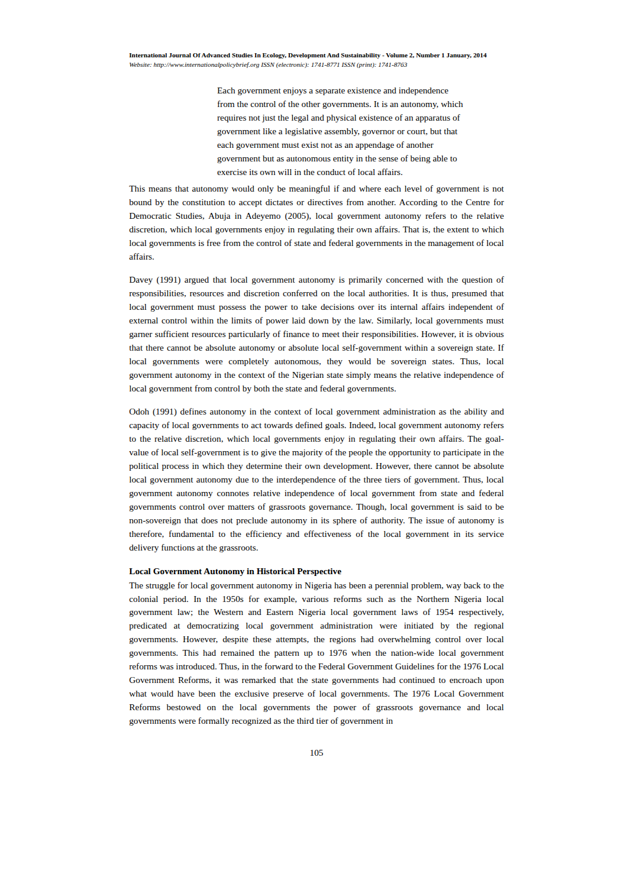International Journal Of Advanced Studies In Ecology, Development And Sustainability - Volume 2, Number 1 January, 2014
Website: http://www.internationalpolicybrief.org ISSN (electronic): 1741-8771 ISSN (print): 1741-8763
Each government enjoys a separate existence and independence from the control of the other governments. It is an autonomy, which requires not just the legal and physical existence of an apparatus of government like a legislative assembly, governor or court, but that each government must exist not as an appendage of another government but as autonomous entity in the sense of being able to exercise its own will in the conduct of local affairs.
This means that autonomy would only be meaningful if and where each level of government is not bound by the constitution to accept dictates or directives from another. According to the Centre for Democratic Studies, Abuja in Adeyemo (2005), local government autonomy refers to the relative discretion, which local governments enjoy in regulating their own affairs. That is, the extent to which local governments is free from the control of state and federal governments in the management of local affairs.
Davey (1991) argued that local government autonomy is primarily concerned with the question of responsibilities, resources and discretion conferred on the local authorities. It is thus, presumed that local government must possess the power to take decisions over its internal affairs independent of external control within the limits of power laid down by the law. Similarly, local governments must garner sufficient resources particularly of finance to meet their responsibilities. However, it is obvious that there cannot be absolute autonomy or absolute local self-government within a sovereign state. If local governments were completely autonomous, they would be sovereign states. Thus, local government autonomy in the context of the Nigerian state simply means the relative independence of local government from control by both the state and federal governments.
Odoh (1991) defines autonomy in the context of local government administration as the ability and capacity of local governments to act towards defined goals. Indeed, local government autonomy refers to the relative discretion, which local governments enjoy in regulating their own affairs. The goal-value of local self-government is to give the majority of the people the opportunity to participate in the political process in which they determine their own development. However, there cannot be absolute local government autonomy due to the interdependence of the three tiers of government. Thus, local government autonomy connotes relative independence of local government from state and federal governments control over matters of grassroots governance. Though, local government is said to be non-sovereign that does not preclude autonomy in its sphere of authority. The issue of autonomy is therefore, fundamental to the efficiency and effectiveness of the local government in its service delivery functions at the grassroots.
Local Government Autonomy in Historical Perspective
The struggle for local government autonomy in Nigeria has been a perennial problem, way back to the colonial period. In the 1950s for example, various reforms such as the Northern Nigeria local government law; the Western and Eastern Nigeria local government laws of 1954 respectively, predicated at democratizing local government administration were initiated by the regional governments. However, despite these attempts, the regions had overwhelming control over local governments. This had remained the pattern up to 1976 when the nation-wide local government reforms was introduced. Thus, in the forward to the Federal Government Guidelines for the 1976 Local Government Reforms, it was remarked that the state governments had continued to encroach upon what would have been the exclusive preserve of local governments. The 1976 Local Government Reforms bestowed on the local governments the power of grassroots governance and local governments were formally recognized as the third tier of government in
105